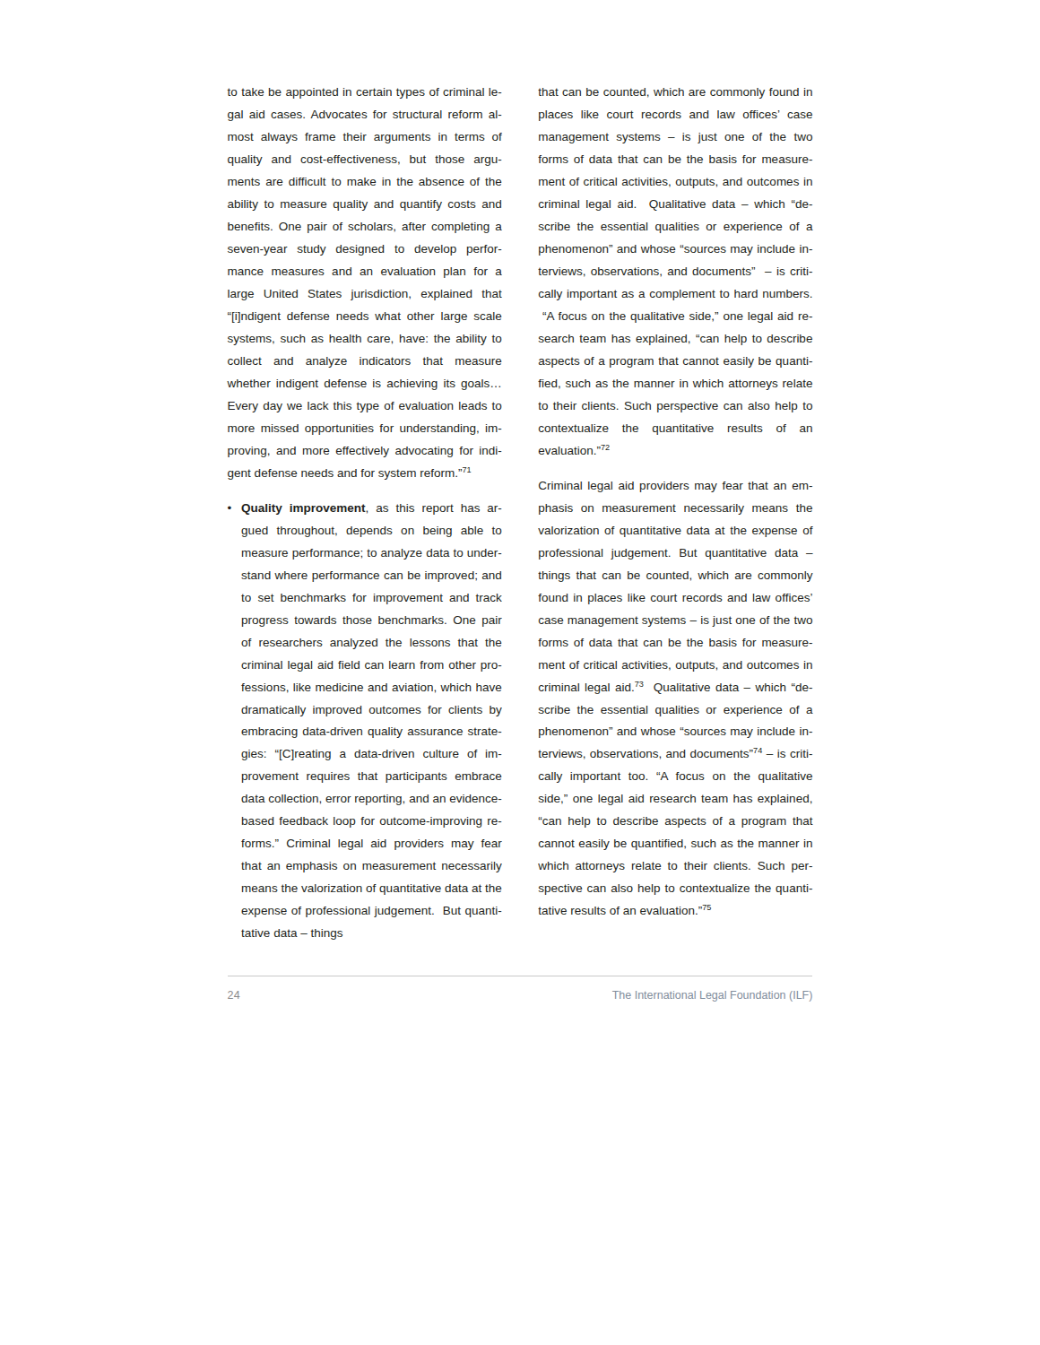to take be appointed in certain types of criminal legal aid cases. Advocates for structural reform almost always frame their arguments in terms of quality and cost-effectiveness, but those arguments are difficult to make in the absence of the ability to measure quality and quantify costs and benefits. One pair of scholars, after completing a seven-year study designed to develop performance measures and an evaluation plan for a large United States jurisdiction, explained that “[i]ndigent defense needs what other large scale systems, such as health care, have: the ability to collect and analyze indicators that measure whether indigent defense is achieving its goals… Every day we lack this type of evaluation leads to more missed opportunities for understanding, improving, and more effectively advocating for indigent defense needs and for system reform.”71
Quality improvement, as this report has argued throughout, depends on being able to measure performance; to analyze data to understand where performance can be improved; and to set benchmarks for improvement and track progress towards those benchmarks. One pair of researchers analyzed the lessons that the criminal legal aid field can learn from other professions, like medicine and aviation, which have dramatically improved outcomes for clients by embracing data-driven quality assurance strategies: “[C]reating a data-driven culture of improvement requires that participants embrace data collection, error reporting, and an evidence-based feedback loop for outcome-improving reforms.” Criminal legal aid providers may fear that an emphasis on measurement necessarily means the valorization of quantitative data at the expense of professional judgement. But quantitative data – things
that can be counted, which are commonly found in places like court records and law offices’ case management systems – is just one of the two forms of data that can be the basis for measurement of critical activities, outputs, and outcomes in criminal legal aid. Qualitative data – which “describe the essential qualities or experience of a phenomenon” and whose “sources may include interviews, observations, and documents” – is critically important as a complement to hard numbers. “A focus on the qualitative side,” one legal aid research team has explained, “can help to describe aspects of a program that cannot easily be quantified, such as the manner in which attorneys relate to their clients. Such perspective can also help to contextualize the quantitative results of an evaluation.”72
Criminal legal aid providers may fear that an emphasis on measurement necessarily means the valorization of quantitative data at the expense of professional judgement. But quantitative data – things that can be counted, which are commonly found in places like court records and law offices’ case management systems – is just one of the two forms of data that can be the basis for measurement of critical activities, outputs, and outcomes in criminal legal aid.73 Qualitative data – which “describe the essential qualities or experience of a phenomenon” and whose “sources may include interviews, observations, and documents”74 – is critically important too. “A focus on the qualitative side,” one legal aid research team has explained, “can help to describe aspects of a program that cannot easily be quantified, such as the manner in which attorneys relate to their clients. Such perspective can also help to contextualize the quantitative results of an evaluation.”75
24 The International Legal Foundation (ILF)